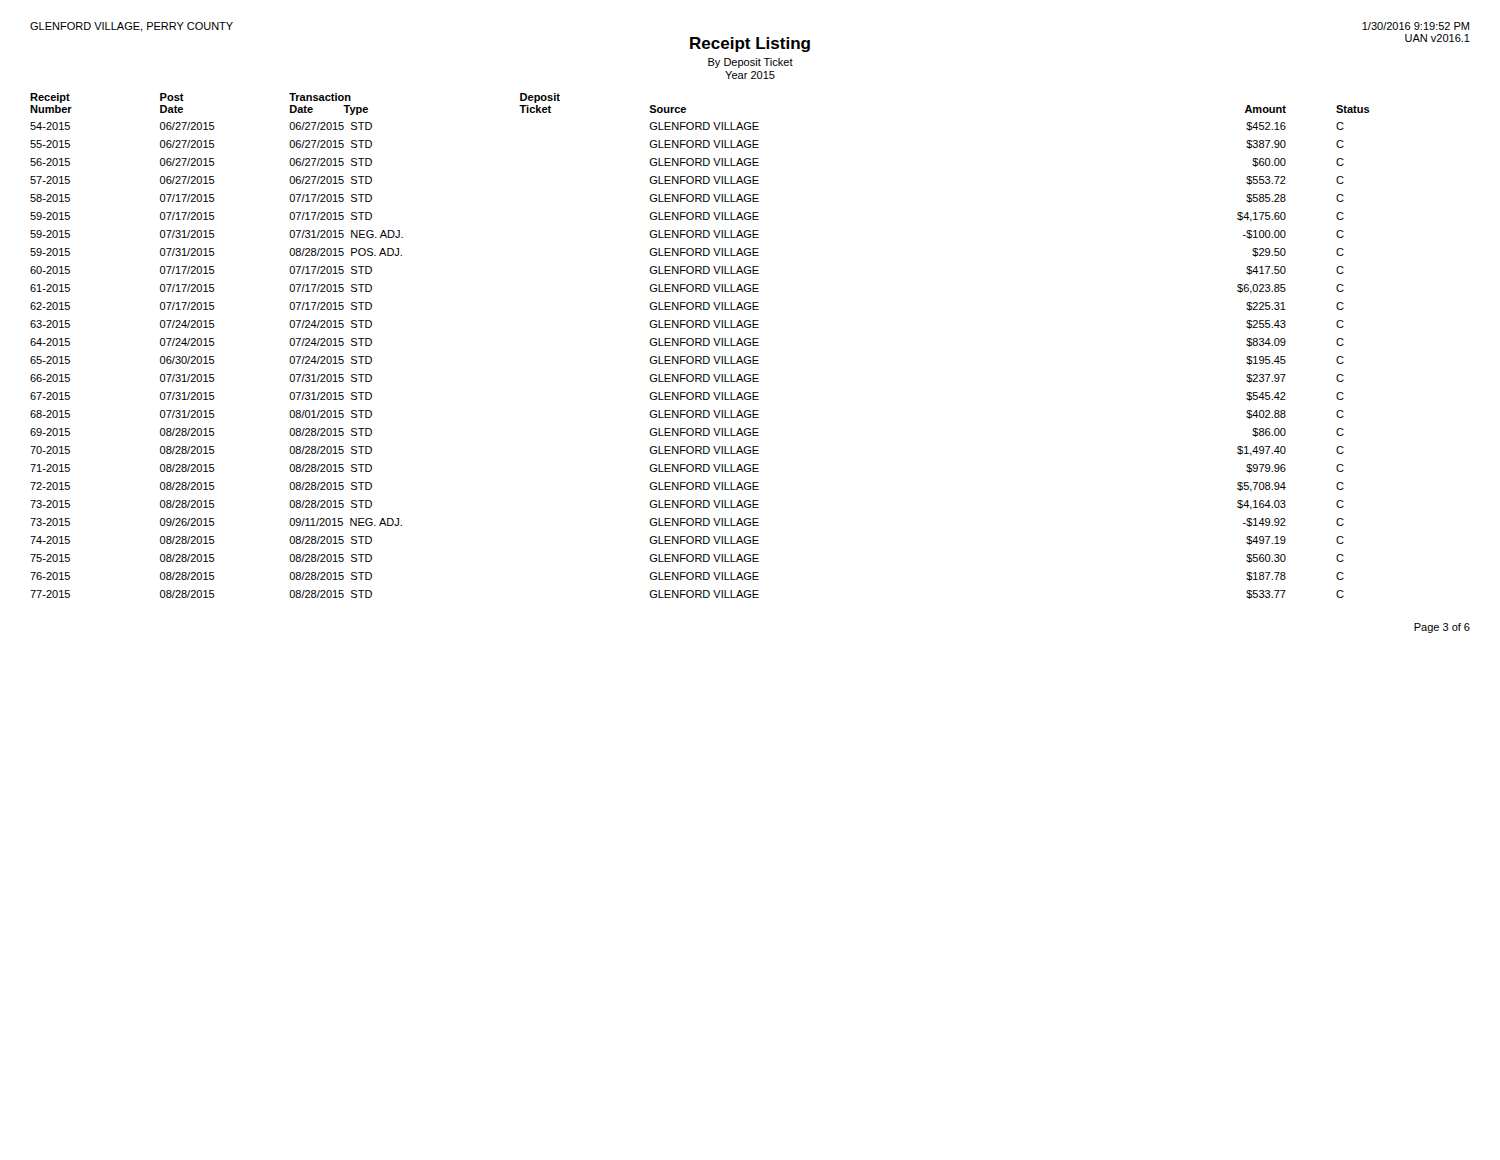GLENFORD VILLAGE, PERRY COUNTY
1/30/2016 9:19:52 PM
UAN v2016.1
Receipt Listing
By Deposit Ticket
Year 2015
| Receipt Number | Post Date | Transaction Date Type | Deposit Ticket | Source | Amount | Status |
| --- | --- | --- | --- | --- | --- | --- |
| 54-2015 | 06/27/2015 | 06/27/2015 STD | | GLENFORD VILLAGE | $452.16 | C |
| 55-2015 | 06/27/2015 | 06/27/2015 STD | | GLENFORD VILLAGE | $387.90 | C |
| 56-2015 | 06/27/2015 | 06/27/2015 STD | | GLENFORD VILLAGE | $60.00 | C |
| 57-2015 | 06/27/2015 | 06/27/2015 STD | | GLENFORD VILLAGE | $553.72 | C |
| 58-2015 | 07/17/2015 | 07/17/2015 STD | | GLENFORD VILLAGE | $585.28 | C |
| 59-2015 | 07/17/2015 | 07/17/2015 STD | | GLENFORD VILLAGE | $4,175.60 | C |
| 59-2015 | 07/31/2015 | 07/31/2015 NEG. ADJ. | | GLENFORD VILLAGE | -$100.00 | C |
| 59-2015 | 07/31/2015 | 08/28/2015 POS. ADJ. | | GLENFORD VILLAGE | $29.50 | C |
| 60-2015 | 07/17/2015 | 07/17/2015 STD | | GLENFORD VILLAGE | $417.50 | C |
| 61-2015 | 07/17/2015 | 07/17/2015 STD | | GLENFORD VILLAGE | $6,023.85 | C |
| 62-2015 | 07/17/2015 | 07/17/2015 STD | | GLENFORD VILLAGE | $225.31 | C |
| 63-2015 | 07/24/2015 | 07/24/2015 STD | | GLENFORD VILLAGE | $255.43 | C |
| 64-2015 | 07/24/2015 | 07/24/2015 STD | | GLENFORD VILLAGE | $834.09 | C |
| 65-2015 | 06/30/2015 | 07/24/2015 STD | | GLENFORD VILLAGE | $195.45 | C |
| 66-2015 | 07/31/2015 | 07/31/2015 STD | | GLENFORD VILLAGE | $237.97 | C |
| 67-2015 | 07/31/2015 | 07/31/2015 STD | | GLENFORD VILLAGE | $545.42 | C |
| 68-2015 | 07/31/2015 | 08/01/2015 STD | | GLENFORD VILLAGE | $402.88 | C |
| 69-2015 | 08/28/2015 | 08/28/2015 STD | | GLENFORD VILLAGE | $86.00 | C |
| 70-2015 | 08/28/2015 | 08/28/2015 STD | | GLENFORD VILLAGE | $1,497.40 | C |
| 71-2015 | 08/28/2015 | 08/28/2015 STD | | GLENFORD VILLAGE | $979.96 | C |
| 72-2015 | 08/28/2015 | 08/28/2015 STD | | GLENFORD VILLAGE | $5,708.94 | C |
| 73-2015 | 08/28/2015 | 08/28/2015 STD | | GLENFORD VILLAGE | $4,164.03 | C |
| 73-2015 | 09/26/2015 | 09/11/2015 NEG. ADJ. | | GLENFORD VILLAGE | -$149.92 | C |
| 74-2015 | 08/28/2015 | 08/28/2015 STD | | GLENFORD VILLAGE | $497.19 | C |
| 75-2015 | 08/28/2015 | 08/28/2015 STD | | GLENFORD VILLAGE | $560.30 | C |
| 76-2015 | 08/28/2015 | 08/28/2015 STD | | GLENFORD VILLAGE | $187.78 | C |
| 77-2015 | 08/28/2015 | 08/28/2015 STD | | GLENFORD VILLAGE | $533.77 | C |
Page 3 of 6